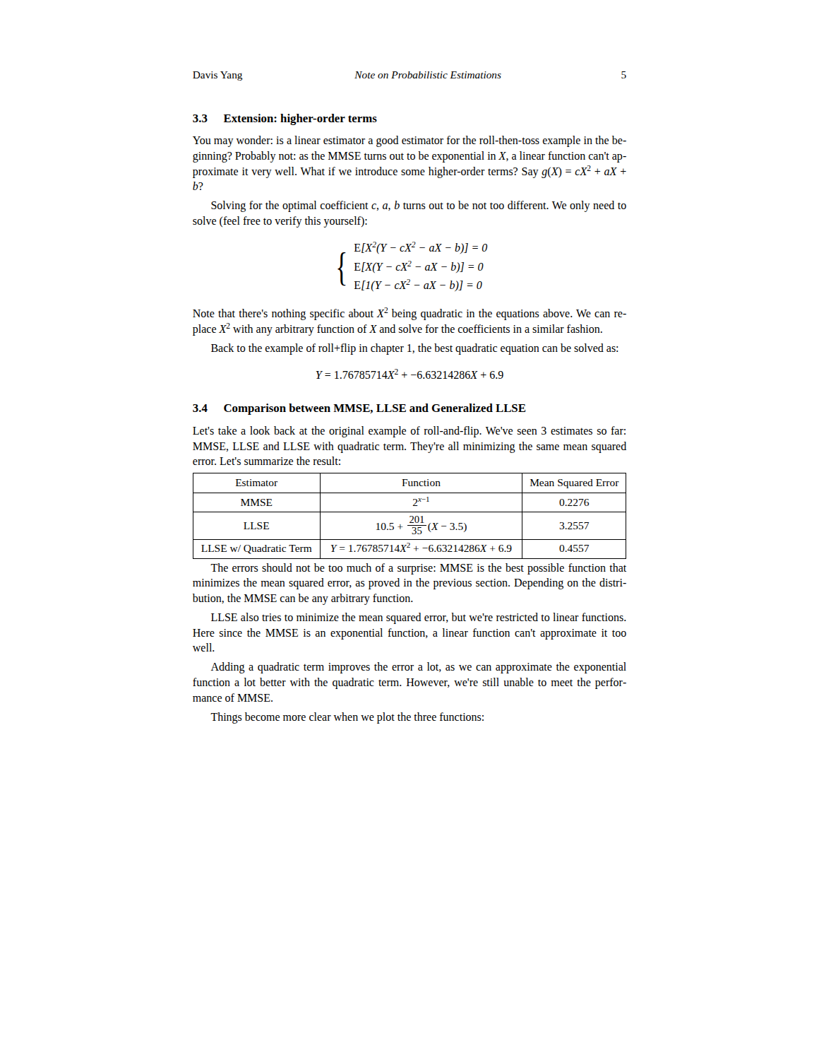Davis Yang Note on Probabilistic Estimations 5
3.3 Extension: higher-order terms
You may wonder: is a linear estimator a good estimator for the roll-then-toss example in the beginning? Probably not: as the MMSE turns out to be exponential in X, a linear function can't approximate it very well. What if we introduce some higher-order terms? Say g(X) = cX2 + aX + b?
Solving for the optimal coefficient c, a, b turns out to be not too different. We only need to solve (feel free to verify this yourself):
{ E[X2(Y − cX2 − aX − b)] = 0 E[X(Y − cX2 − aX − b)] = 0 E[1(Y − cX2 − aX − b)] = 0
Note that there's nothing specific about X2 being quadratic in the equations above. We can replace X2 with any arbitrary function of X and solve for the coefficients in a similar fashion.
Back to the example of roll+flip in chapter 1, the best quadratic equation can be solved as:
Y = 1.76785714X2 + −6.63214286X + 6.9
3.4 Comparison between MMSE, LLSE and Generalized LLSE
Let's take a look back at the original example of roll-and-flip. We've seen 3 estimates so far: MMSE, LLSE and LLSE with quadratic term. They're all minimizing the same mean squared error. Let's summarize the result:
| Estimator | Function | Mean Squared Error |
| --- | --- | --- |
| MMSE | 2 x −1 | 0.2276 |
| LLSE | 10.5 + 201 35 ( X − 3.5) | 3.2557 |
| LLSE w/ Quadratic Term | Y = 1.76785714 X 2 + −6.63214286 X + 6.9 | 0.4557 |
The errors should not be too much of a surprise: MMSE is the best possible function that minimizes the mean squared error, as proved in the previous section. Depending on the distribution, the MMSE can be any arbitrary function.
LLSE also tries to minimize the mean squared error, but we're restricted to linear functions. Here since the MMSE is an exponential function, a linear function can't approximate it too well.
Adding a quadratic term improves the error a lot, as we can approximate the exponential function a lot better with the quadratic term. However, we're still unable to meet the performance of MMSE.
Things become more clear when we plot the three functions: